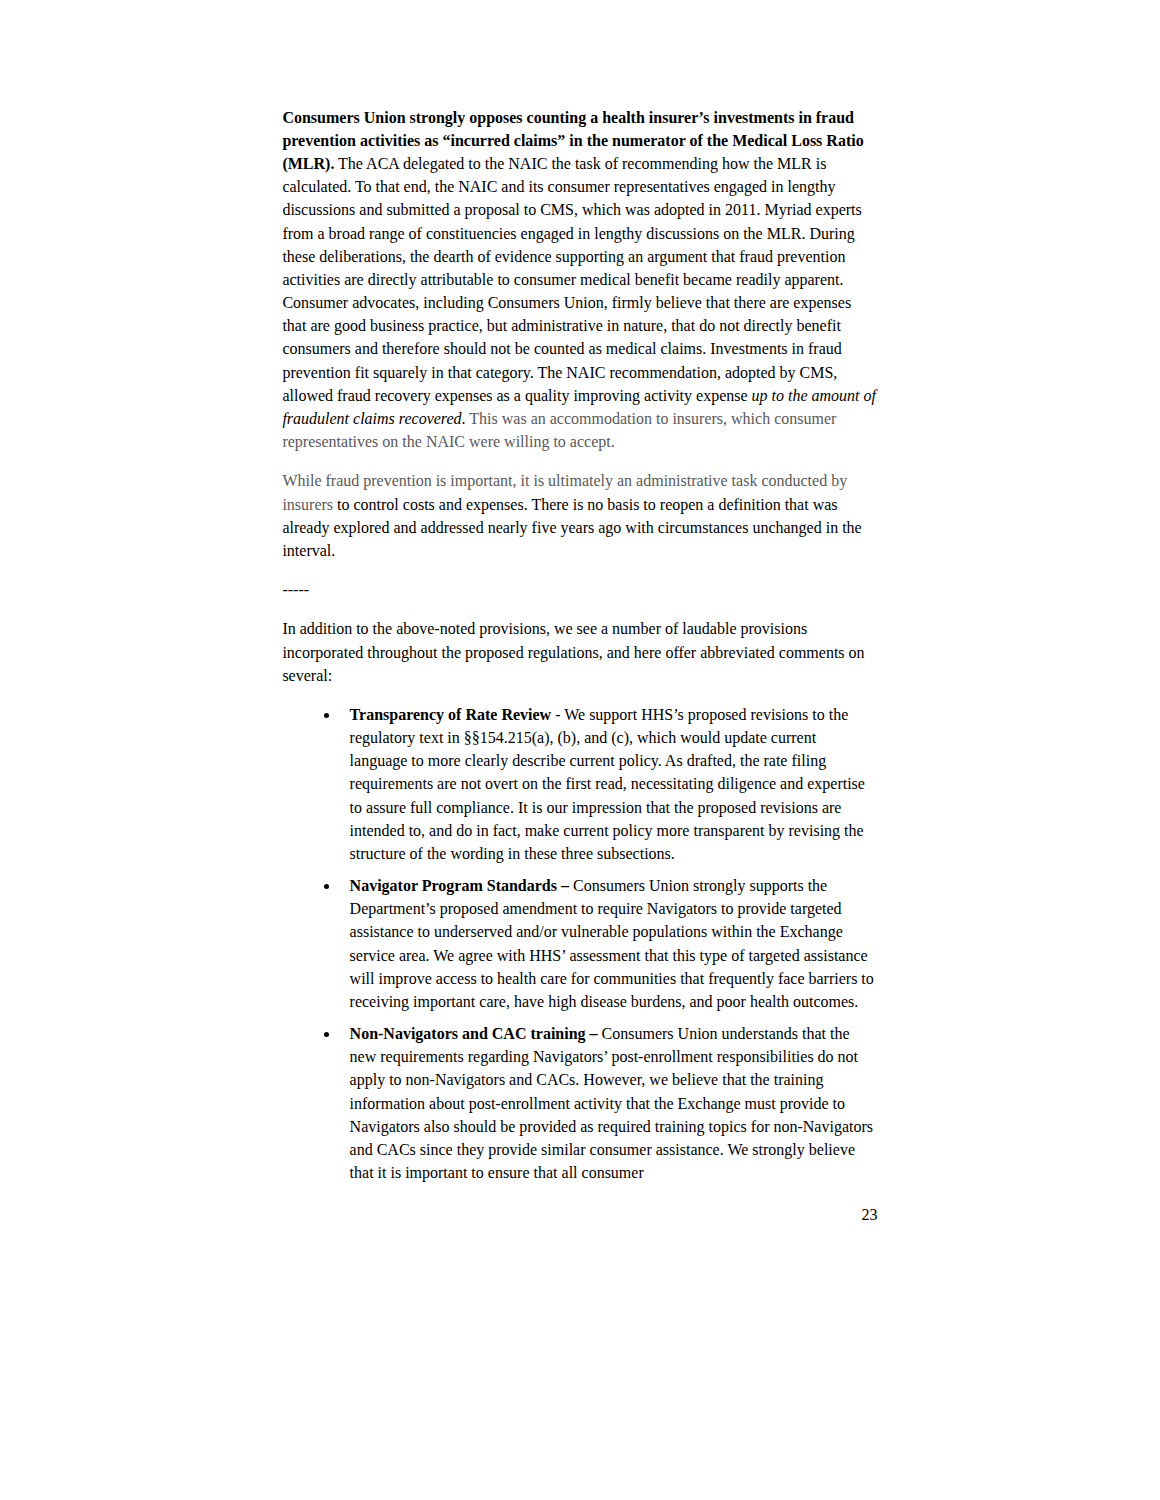Consumers Union strongly opposes counting a health insurer’s investments in fraud prevention activities as “incurred claims” in the numerator of the Medical Loss Ratio (MLR). The ACA delegated to the NAIC the task of recommending how the MLR is calculated. To that end, the NAIC and its consumer representatives engaged in lengthy discussions and submitted a proposal to CMS, which was adopted in 2011. Myriad experts from a broad range of constituencies engaged in lengthy discussions on the MLR. During these deliberations, the dearth of evidence supporting an argument that fraud prevention activities are directly attributable to consumer medical benefit became readily apparent. Consumer advocates, including Consumers Union, firmly believe that there are expenses that are good business practice, but administrative in nature, that do not directly benefit consumers and therefore should not be counted as medical claims. Investments in fraud prevention fit squarely in that category. The NAIC recommendation, adopted by CMS, allowed fraud recovery expenses as a quality improving activity expense up to the amount of fraudulent claims recovered. This was an accommodation to insurers, which consumer representatives on the NAIC were willing to accept.
While fraud prevention is important, it is ultimately an administrative task conducted by insurers to control costs and expenses. There is no basis to reopen a definition that was already explored and addressed nearly five years ago with circumstances unchanged in the interval.
-----
In addition to the above-noted provisions, we see a number of laudable provisions incorporated throughout the proposed regulations, and here offer abbreviated comments on several:
Transparency of Rate Review - We support HHS’s proposed revisions to the regulatory text in §§154.215(a), (b), and (c), which would update current language to more clearly describe current policy. As drafted, the rate filing requirements are not overt on the first read, necessitating diligence and expertise to assure full compliance. It is our impression that the proposed revisions are intended to, and do in fact, make current policy more transparent by revising the structure of the wording in these three subsections.
Navigator Program Standards – Consumers Union strongly supports the Department’s proposed amendment to require Navigators to provide targeted assistance to underserved and/or vulnerable populations within the Exchange service area. We agree with HHS’ assessment that this type of targeted assistance will improve access to health care for communities that frequently face barriers to receiving important care, have high disease burdens, and poor health outcomes.
Non-Navigators and CAC training – Consumers Union understands that the new requirements regarding Navigators’ post-enrollment responsibilities do not apply to non-Navigators and CACs. However, we believe that the training information about post-enrollment activity that the Exchange must provide to Navigators also should be provided as required training topics for non-Navigators and CACs since they provide similar consumer assistance. We strongly believe that it is important to ensure that all consumer
23